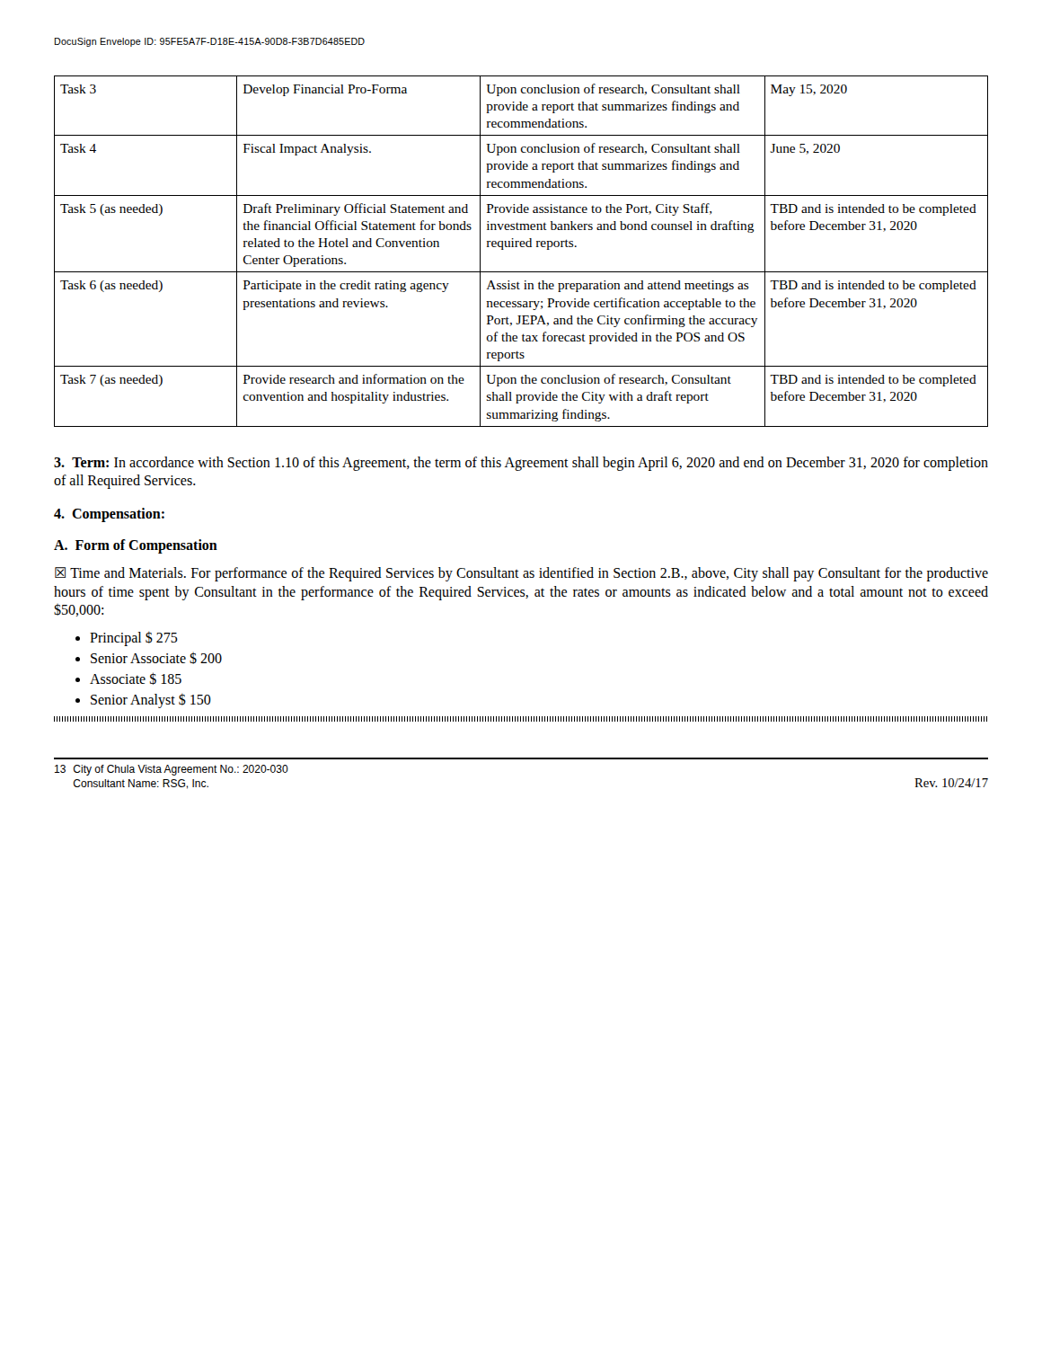DocuSign Envelope ID: 95FE5A7F-D18E-415A-90D8-F3B7D6485EDD
| Task 3 | Develop Financial Pro-Forma | Upon conclusion of research, Consultant shall provide a report that summarizes findings and recommendations. | May 15, 2020 |
| Task 4 | Fiscal Impact Analysis. | Upon conclusion of research, Consultant shall provide a report that summarizes findings and recommendations. | June 5, 2020 |
| Task 5 (as needed) | Draft Preliminary Official Statement and the financial Official Statement for bonds related to the Hotel and Convention Center Operations. | Provide assistance to the Port, City Staff, investment bankers and bond counsel in drafting required reports. | TBD and is intended to be completed before December 31, 2020 |
| Task 6 (as needed) | Participate in the credit rating agency presentations and reviews. | Assist in the preparation and attend meetings as necessary; Provide certification acceptable to the Port, JEPA, and the City confirming the accuracy of the tax forecast provided in the POS and OS reports | TBD and is intended to be completed before December 31, 2020 |
| Task 7 (as needed) | Provide research and information on the convention and hospitality industries. | Upon the conclusion of research, Consultant shall provide the City with a draft report summarizing findings. | TBD and is intended to be completed before December 31, 2020 |
3. Term: In accordance with Section 1.10 of this Agreement, the term of this Agreement shall begin April 6, 2020 and end on December 31, 2020 for completion of all Required Services.
4. Compensation:
A. Form of Compensation
☒ Time and Materials. For performance of the Required Services by Consultant as identified in Section 2.B., above, City shall pay Consultant for the productive hours of time spent by Consultant in the performance of the Required Services, at the rates or amounts as indicated below and a total amount not to exceed $50,000:
Principal $ 275
Senior Associate $ 200
Associate $ 185
Senior Analyst $ 150
13
City of Chula Vista Agreement No.: 2020-030
Consultant Name: RSG, Inc.
Rev. 10/24/17